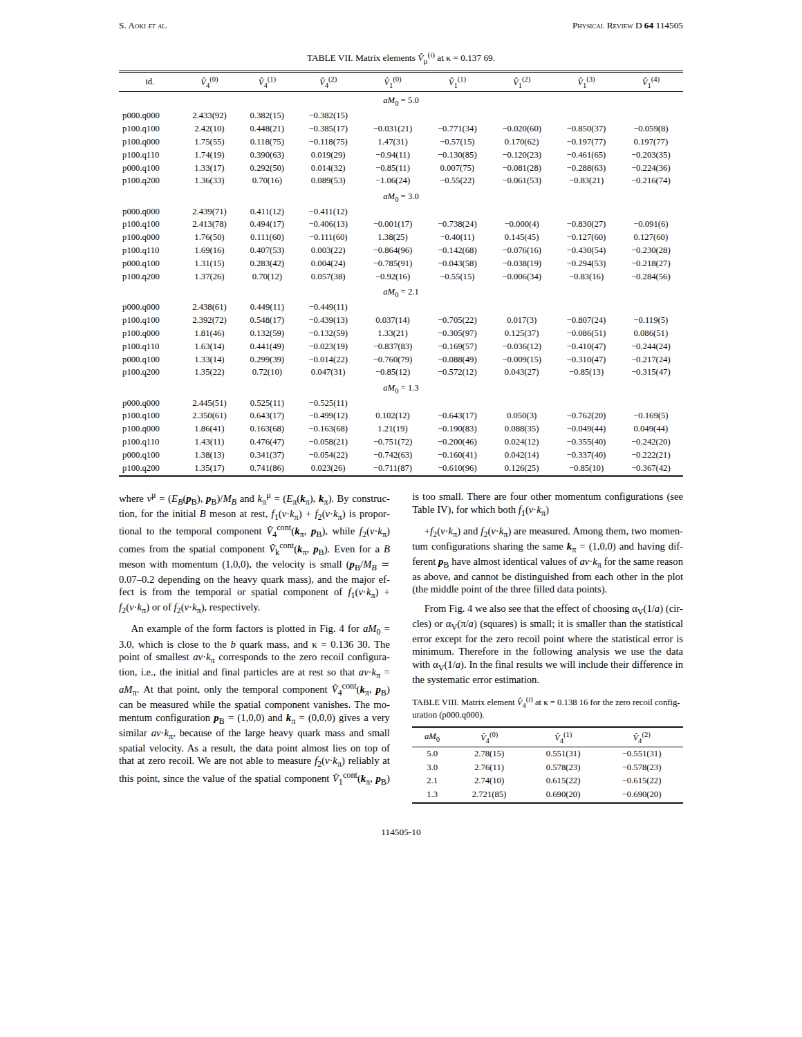S. Aoki et al.
Physical Review D 64 114505
TABLE VII. Matrix elements V̂ μ ( i ) at κ = 0.137 69.
| id. | V̂ 4 (0) | V̂ 4 (1) | V̂ 4 (2) | V̂ 1 (0) | V̂ 1 (1) | V̂ 1 (2) | V̂ 1 (3) | V̂ 1 (4) |
| --- | --- | --- | --- | --- | --- | --- | --- | --- |
| aM 0 = 5.0 |
| p000.q000 | 2.433(92) | 0.382(15) | −0.382(15) | | | | | |
| p100.q100 | 2.42(10) | 0.448(21) | −0.385(17) | −0.031(21) | −0.771(34) | −0.020(60) | −0.850(37) | −0.059(8) |
| p100.q000 | 1.75(55) | 0.118(75) | −0.118(75) | 1.47(31) | −0.57(15) | 0.170(62) | −0.197(77) | 0.197(77) |
| p100.q110 | 1.74(19) | 0.390(63) | 0.019(29) | −0.94(11) | −0.130(85) | −0.120(23) | −0.461(65) | −0.203(35) |
| p000.q100 | 1.33(17) | 0.292(50) | 0.014(32) | −0.85(11) | 0.007(75) | −0.081(28) | −0.288(63) | −0.224(36) |
| p100.q200 | 1.36(33) | 0.70(16) | 0.089(53) | −1.06(24) | −0.55(22) | −0.061(53) | −0.83(21) | −0.216(74) |
| aM 0 = 3.0 |
| p000.q000 | 2.439(71) | 0.411(12) | −0.411(12) | | | | | |
| p100.q100 | 2.413(78) | 0.494(17) | −0.406(13) | −0.001(17) | −0.738(24) | −0.000(4) | −0.830(27) | −0.091(6) |
| p100.q000 | 1.76(50) | 0.111(60) | −0.111(60) | 1.38(25) | −0.40(11) | 0.145(45) | −0.127(60) | 0.127(60) |
| p100.q110 | 1.69(16) | 0.407(53) | 0.003(22) | −0.864(96) | −0.142(68) | −0.076(16) | −0.430(54) | −0.230(28) |
| p000.q100 | 1.31(15) | 0.283(42) | 0.004(24) | −0.785(91) | −0.043(58) | −0.038(19) | −0.294(53) | −0.218(27) |
| p100.q200 | 1.37(26) | 0.70(12) | 0.057(38) | −0.92(16) | −0.55(15) | −0.006(34) | −0.83(16) | −0.284(56) |
| aM 0 = 2.1 |
| p000.q000 | 2.438(61) | 0.449(11) | −0.449(11) | | | | | |
| p100.q100 | 2.392(72) | 0.548(17) | −0.439(13) | 0.037(14) | −0.705(22) | 0.017(3) | −0.807(24) | −0.119(5) |
| p100.q000 | 1.81(46) | 0.132(59) | −0.132(59) | 1.33(21) | −0.305(97) | 0.125(37) | −0.086(51) | 0.086(51) |
| p100.q110 | 1.63(14) | 0.441(49) | −0.023(19) | −0.837(83) | −0.169(57) | −0.036(12) | −0.410(47) | −0.244(24) |
| p000.q100 | 1.33(14) | 0.299(39) | −0.014(22) | −0.760(79) | −0.088(49) | −0.009(15) | −0.310(47) | −0.217(24) |
| p100.q200 | 1.35(22) | 0.72(10) | 0.047(31) | −0.85(12) | −0.572(12) | 0.043(27) | −0.85(13) | −0.315(47) |
| aM 0 = 1.3 |
| p000.q000 | 2.445(51) | 0.525(11) | −0.525(11) | | | | | |
| p100.q100 | 2.350(61) | 0.643(17) | −0.499(12) | 0.102(12) | −0.643(17) | 0.050(3) | −0.762(20) | −0.169(5) |
| p100.q000 | 1.86(41) | 0.163(68) | −0.163(68) | 1.21(19) | −0.190(83) | 0.088(35) | −0.049(44) | 0.049(44) |
| p100.q110 | 1.43(11) | 0.476(47) | −0.058(21) | −0.751(72) | −0.200(46) | 0.024(12) | −0.355(40) | −0.242(20) |
| p000.q100 | 1.38(13) | 0.341(37) | −0.054(22) | −0.742(63) | −0.160(41) | 0.042(14) | −0.337(40) | −0.222(21) |
| p100.q200 | 1.35(17) | 0.741(86) | 0.023(26) | −0.711(87) | −0.610(96) | 0.126(25) | −0.85(10) | −0.367(42) |
where vμ = (EB(pB), pB)/MB and kπμ = (Eπ(kπ), kπ). By construction, for the initial B meson at rest, f1(v·kπ) + f2(v·kπ) is proportional to the temporal component V̂4cont(kπ, pB), while f2(v·kπ) comes from the spatial component V̂kcont(kπ, pB). Even for a B meson with momentum (1,0,0), the velocity is small (pB/MB ≃ 0.07–0.2 depending on the heavy quark mass), and the major effect is from the temporal or spatial component of f1(v·kπ) + f2(v·kπ) or of f2(v·kπ), respectively.
An example of the form factors is plotted in Fig. 4 for aM0 = 3.0, which is close to the b quark mass, and κ = 0.136 30. The point of smallest av·kπ corresponds to the zero recoil configuration, i.e., the initial and final particles are at rest so that av·kπ = aMπ. At that point, only the temporal component V̂4cont(kπ, pB) can be measured while the spatial component vanishes. The momentum configuration pB = (1,0,0) and kπ = (0,0,0) gives a very similar av·kπ, because of the large heavy quark mass and small spatial velocity. As a result, the data point almost lies on top of that at zero recoil. We are not able to measure f2(v·kπ) reliably at this point, since the value of the spatial component V̂1cont(kπ, pB) is too small. There are four other momentum configurations (see Table IV), for which both f1(v·kπ)
+f2(v·kπ) and f2(v·kπ) are measured. Among them, two momentum configurations sharing the same kπ = (1,0,0) and having different pB have almost identical values of av·kπ for the same reason as above, and cannot be distinguished from each other in the plot (the middle point of the three filled data points).
From Fig. 4 we also see that the effect of choosing αV(1/a) (circles) or αV(π/a) (squares) is small; it is smaller than the statistical error except for the zero recoil point where the statistical error is minimum. Therefore in the following analysis we use the data with αV(1/a). In the final results we will include their difference in the systematic error estimation.
TABLE VIII. Matrix element V̂ 4 ( i ) at κ = 0.138 16 for the zero recoil configuration (p000.q000).
| aM 0 | V̂ 4 (0) | V̂ 4 (1) | V̂ 4 (2) |
| --- | --- | --- | --- |
| 5.0 | 2.78(15) | 0.551(31) | −0.551(31) |
| 3.0 | 2.76(11) | 0.578(23) | −0.578(23) |
| 2.1 | 2.74(10) | 0.615(22) | −0.615(22) |
| 1.3 | 2.721(85) | 0.690(20) | −0.690(20) |
114505-10